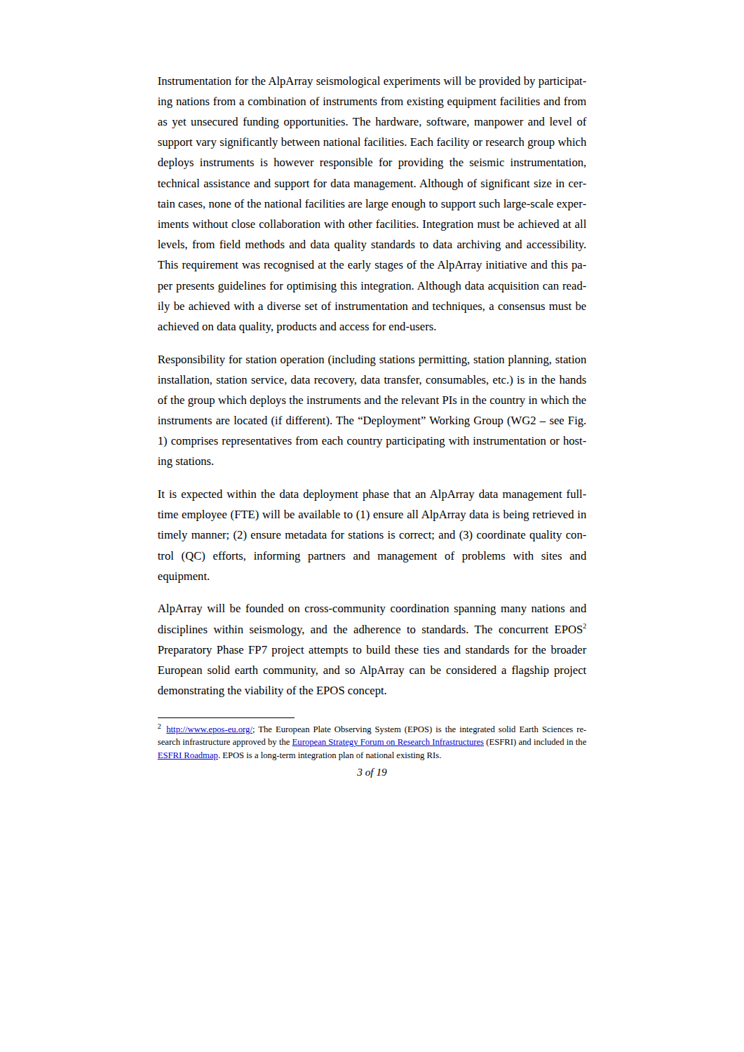Instrumentation for the AlpArray seismological experiments will be provided by participating nations from a combination of instruments from existing equipment facilities and from as yet unsecured funding opportunities. The hardware, software, manpower and level of support vary significantly between national facilities. Each facility or research group which deploys instruments is however responsible for providing the seismic instrumentation, technical assistance and support for data management. Although of significant size in certain cases, none of the national facilities are large enough to support such large-scale experiments without close collaboration with other facilities. Integration must be achieved at all levels, from field methods and data quality standards to data archiving and accessibility. This requirement was recognised at the early stages of the AlpArray initiative and this paper presents guidelines for optimising this integration. Although data acquisition can readily be achieved with a diverse set of instrumentation and techniques, a consensus must be achieved on data quality, products and access for end-users.
Responsibility for station operation (including stations permitting, station planning, station installation, station service, data recovery, data transfer, consumables, etc.) is in the hands of the group which deploys the instruments and the relevant PIs in the country in which the instruments are located (if different). The “Deployment” Working Group (WG2 – see Fig. 1) comprises representatives from each country participating with instrumentation or hosting stations.
It is expected within the data deployment phase that an AlpArray data management full-time employee (FTE) will be available to (1) ensure all AlpArray data is being retrieved in timely manner; (2) ensure metadata for stations is correct; and (3) coordinate quality control (QC) efforts, informing partners and management of problems with sites and equipment.
AlpArray will be founded on cross-community coordination spanning many nations and disciplines within seismology, and the adherence to standards. The concurrent EPOS2 Preparatory Phase FP7 project attempts to build these ties and standards for the broader European solid earth community, and so AlpArray can be considered a flagship project demonstrating the viability of the EPOS concept.
2 http://www.epos-eu.org/; The European Plate Observing System (EPOS) is the integrated solid Earth Sciences research infrastructure approved by the European Strategy Forum on Research Infrastructures (ESFRI) and included in the ESFRI Roadmap. EPOS is a long-term integration plan of national existing RIs.
3 of 19